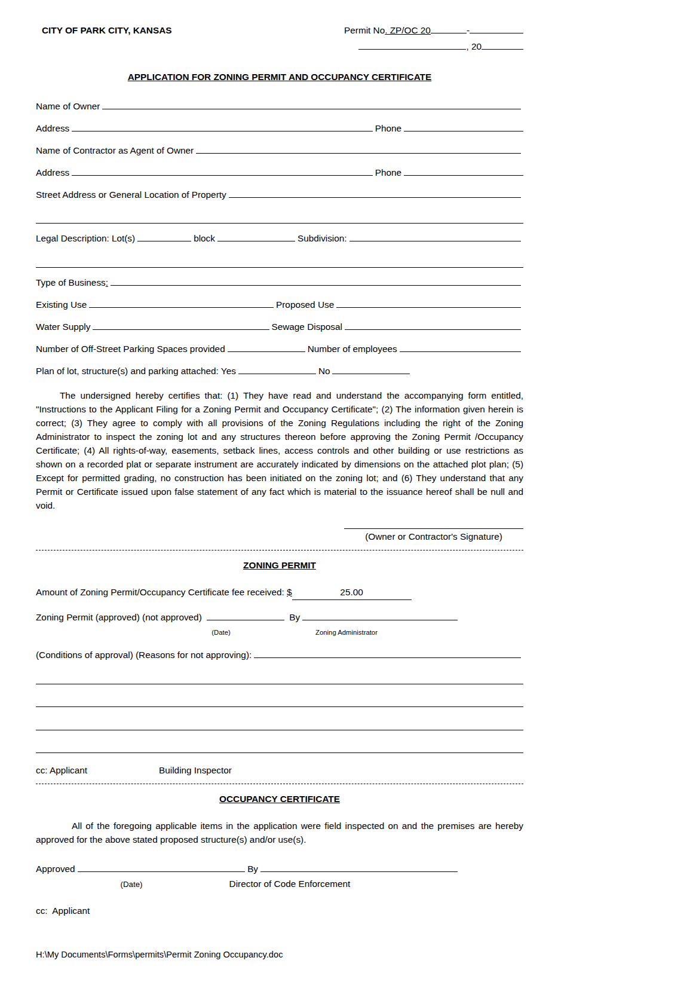CITY OF PARK CITY, KANSAS
Permit No. ZP/OC 20 -
, 20
APPLICATION FOR ZONING PERMIT AND OCCUPANCY CERTIFICATE
Name of Owner
Address Phone
Name of Contractor as Agent of Owner
Address Phone
Street Address or General Location of Property
Legal Description: Lot(s) block Subdivision:
Type of Business:
Existing Use Proposed Use
Water Supply Sewage Disposal
Number of Off-Street Parking Spaces provided Number of employees
Plan of lot, structure(s) and parking attached: Yes No
The undersigned hereby certifies that: (1) They have read and understand the accompanying form entitled, "Instructions to the Applicant Filing for a Zoning Permit and Occupancy Certificate"; (2) The information given herein is correct; (3) They agree to comply with all provisions of the Zoning Regulations including the right of the Zoning Administrator to inspect the zoning lot and any structures thereon before approving the Zoning Permit /Occupancy Certificate; (4) All rights-of-way, easements, setback lines, access controls and other building or use restrictions as shown on a recorded plat or separate instrument are accurately indicated by dimensions on the attached plot plan; (5) Except for permitted grading, no construction has been initiated on the zoning lot; and (6) They understand that any Permit or Certificate issued upon false statement of any fact which is material to the issuance hereof shall be null and void.
(Owner or Contractor's Signature)
ZONING PERMIT
Amount of Zoning Permit/Occupancy Certificate fee received: $25.00
Zoning Permit (approved) (not approved) By
(Date) Zoning Administrator
(Conditions of approval) (Reasons for not approving):
cc: Applicant Building Inspector
OCCUPANCY CERTIFICATE
All of the foregoing applicable items in the application were field inspected on and the premises are hereby approved for the above stated proposed structure(s) and/or use(s).
Approved By
(Date) Director of Code Enforcement
cc: Applicant
H:\My Documents\Forms\permits\Permit Zoning Occupancy.doc